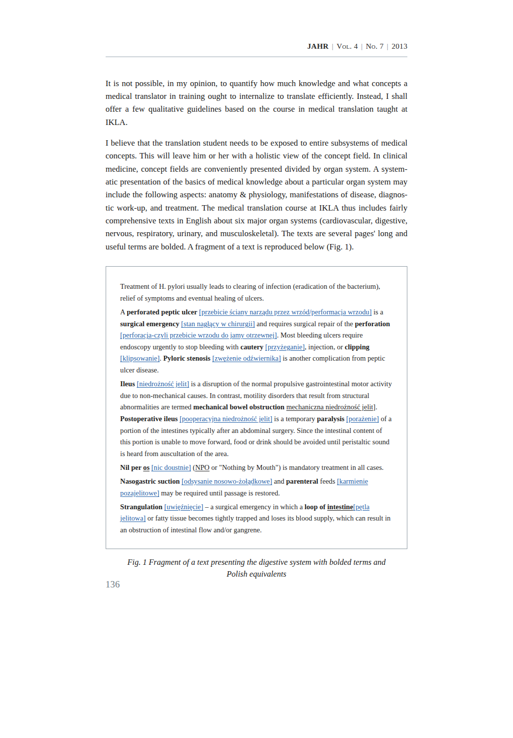JAHR|Vol. 4|No. 7|2013
It is not possible, in my opinion, to quantify how much knowledge and what concepts a medical translator in training ought to internalize to translate efficiently. Instead, I shall offer a few qualitative guidelines based on the course in medical translation taught at IKLA.
I believe that the translation student needs to be exposed to entire subsystems of medical concepts. This will leave him or her with a holistic view of the concept field. In clinical medicine, concept fields are conveniently presented divided by organ system. A systematic presentation of the basics of medical knowledge about a particular organ system may include the following aspects: anatomy & physiology, manifestations of disease, diagnostic work-up, and treatment. The medical translation course at IKLA thus includes fairly comprehensive texts in English about six major organ systems (cardiovascular, digestive, nervous, respiratory, urinary, and musculoskeletal). The texts are several pages' long and useful terms are bolded. A fragment of a text is reproduced below (Fig. 1).
Treatment of H. pylori usually leads to clearing of infection (eradication of the bacterium), relief of symptoms and eventual healing of ulcers.
A perforated peptic ulcer [przebicie ściany narządu przez wrzód/performacja wrzodu] is a surgical emergency [stan nagłący w chirurgii] and requires surgical repair of the perforation [perforacja-czyli przebicie wrzodu do jamy otrzewnej]. Most bleeding ulcers require endoscopy urgently to stop bleeding with cautery [przyżeganie], injection, or clipping [klipsowanie]. Pyloric stenosis [zwężenie odźwiernika] is another complication from peptic ulcer disease.
Ileus [niedrożność jelit] is a disruption of the normal propulsive gastrointestinal motor activity due to non-mechanical causes. In contrast, motility disorders that result from structural abnormalities are termed mechanical bowel obstruction mechaniczna niedrożność jelit]. Postoperative ileus [pooperacyjna niedrożność jelit] is a temporary paralysis [porażenie] of a portion of the intestines typically after an abdominal surgery. Since the intestinal content of this portion is unable to move forward, food or drink should be avoided until peristaltic sound is heard from auscultation of the area.
Nil per os [nic doustnie] (NPO or "Nothing by Mouth") is mandatory treatment in all cases.
Nasogastric suction [odsysanie nosowo-żołądkowe] and parenteral feeds [karmienie pozajelitowe] may be required until passage is restored.
Strangulation [uwięźnięcie] – a surgical emergency in which a loop of intestine[pętla jelitowa] or fatty tissue becomes tightly trapped and loses its blood supply, which can result in an obstruction of intestinal flow and/or gangrene.
Fig. 1 Fragment of a text presenting the digestive system with bolded terms and
Polish equivalents
136